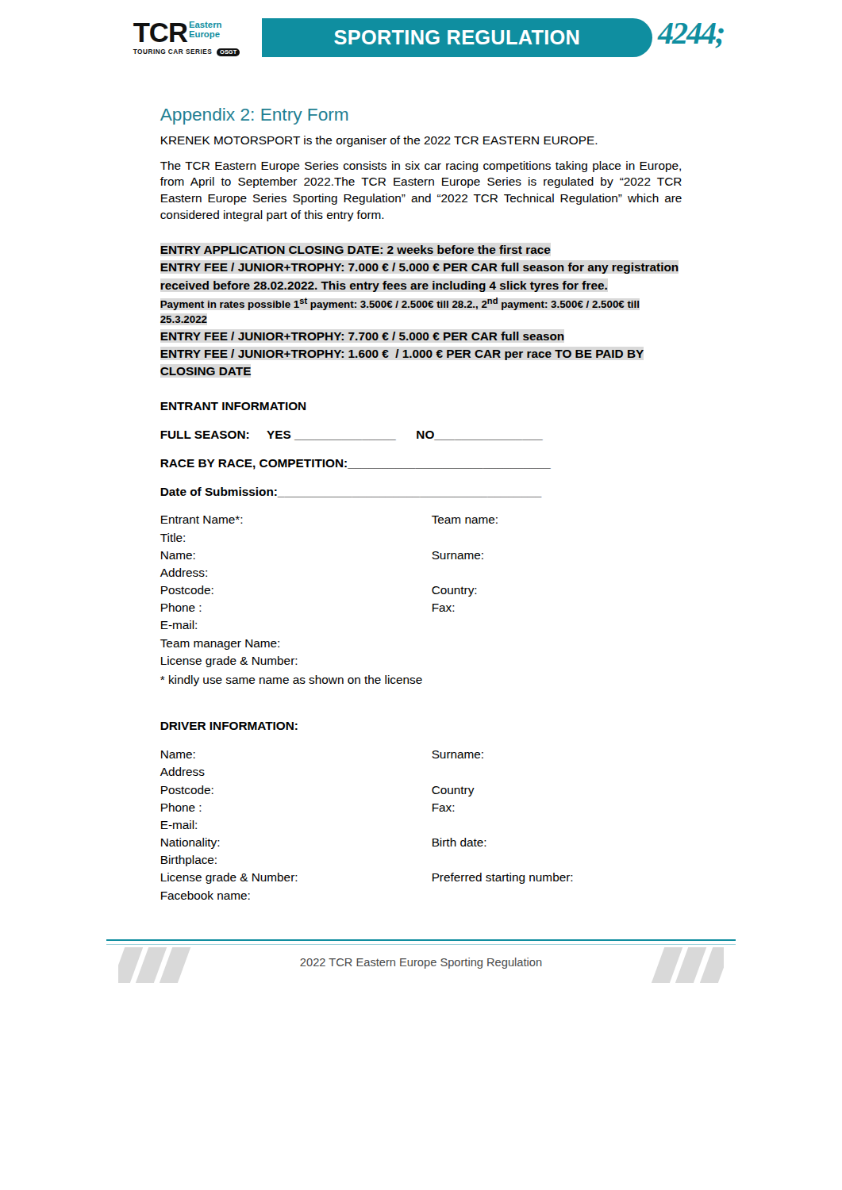TCR Eastern
Europe
TOURING CAR SERIES OSGT
SPORTING REGULATION
4244;
Appendix 2: Entry Form
KRENEK MOTORSPORT is the organiser of the 2022 TCR EASTERN EUROPE.
The TCR Eastern Europe Series consists in six car racing competitions taking place in Europe, from April to September 2022.The TCR Eastern Europe Series is regulated by “2022 TCR Eastern Europe Series Sporting Regulation” and “2022 TCR Technical Regulation” which are considered integral part of this entry form.
ENTRY APPLICATION CLOSING DATE: 2 weeks before the first race
ENTRY FEE / JUNIOR+TROPHY: 7.000 € / 5.000 € PER CAR full season for any registration received before 28.02.2022. This entry fees are including 4 slick tyres for free.
Payment in rates possible 1st payment: 3.500€ / 2.500€ till 28.2., 2nd payment: 3.500€ / 2.500€ till 25.3.2022
ENTRY FEE / JUNIOR+TROPHY: 7.700 € / 5.000 € PER CAR full season
ENTRY FEE / JUNIOR+TROPHY: 1.600 € / 1.000 € PER CAR per race TO BE PAID BY CLOSING DATE
ENTRANT INFORMATION
FULL SEASON: YES _______________ NO________________
RACE BY RACE, COMPETITION:______________________________
Date of Submission:_______________________________________
| Entrant Name*: | Team name: |
| Title: | |
| Name: | Surname: |
| Address: | |
| Postcode: | Country: |
| Phone : | Fax: |
| E-mail: | |
| Team manager Name: | |
| License grade & Number: | |
* kindly use same name as shown on the license
DRIVER INFORMATION:
| Name: | Surname: |
| Address | |
| Postcode: | Country |
| Phone : | Fax: |
| E-mail: | |
| Nationality: | Birth date: |
| Birthplace: | |
| License grade & Number: | Preferred starting number: |
| Facebook name: | |
2022 TCR Eastern Europe Sporting Regulation